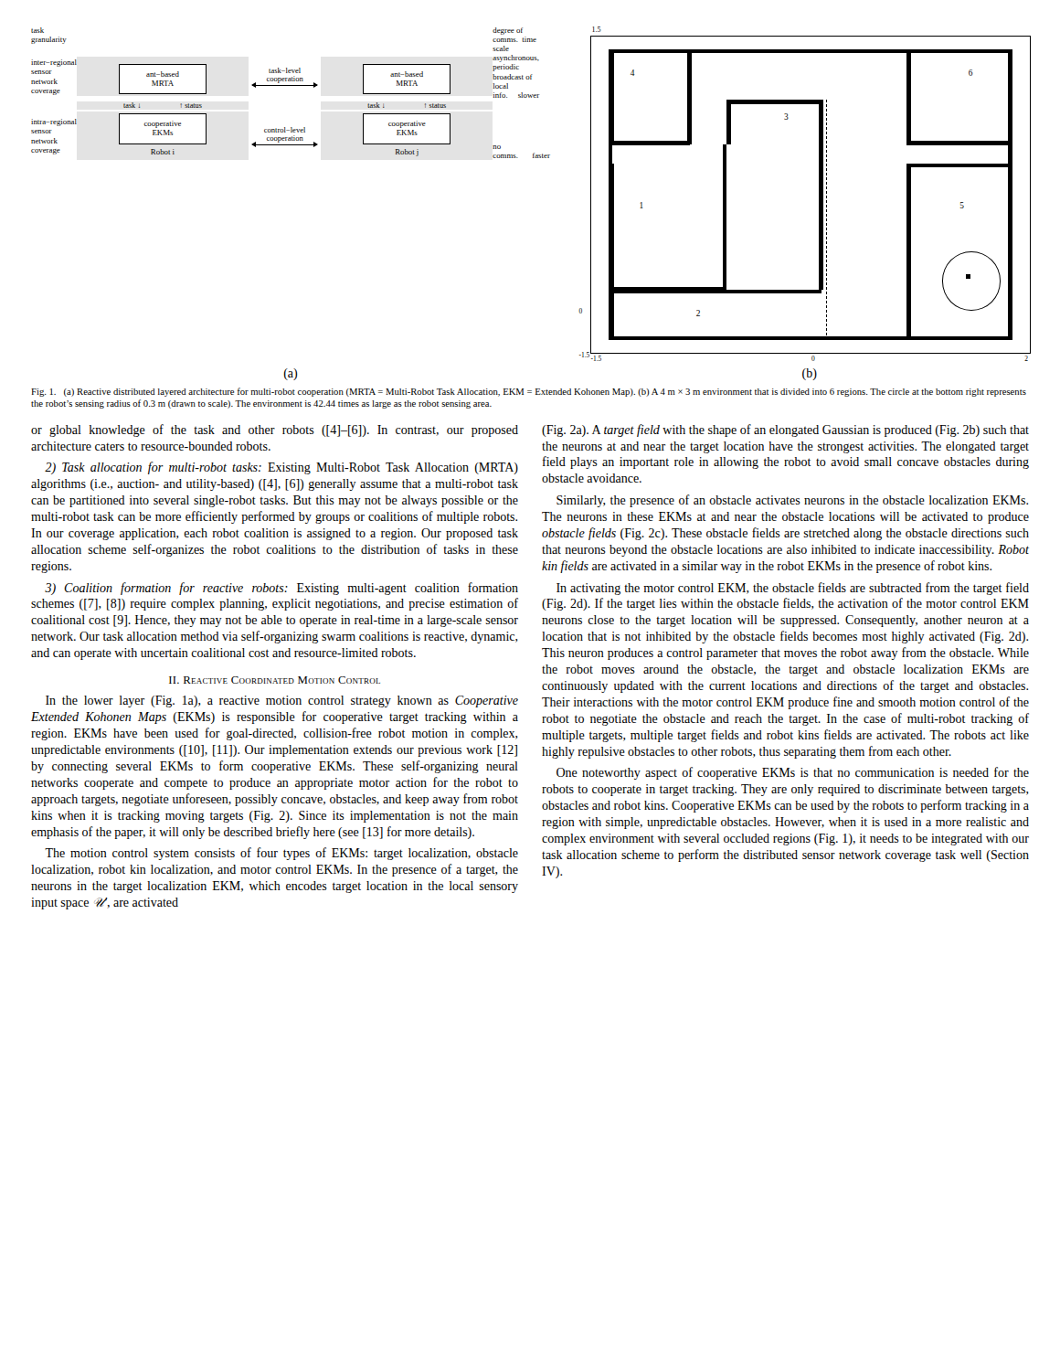| task granularity | | degree of comms. time scale |
| inter−regional sensor network coverage | ant−based MRTA | task−level cooperation | ant−based MRTA | asynchronous, periodic broadcast of local info. slower |
| | task ↓ ↑ status | | task ↓ ↑ status | |
| intra−regional sensor network coverage | cooperative EKMs Robot i | control−level cooperation | cooperative EKMs Robot j | no comms. faster |
1.5
4
1
3
2
6
5
-1.502
0 -1.5
(a)
(b)
Fig. 1. (a) Reactive distributed layered architecture for multi-robot cooperation (MRTA = Multi-Robot Task Allocation, EKM = Extended Kohonen Map). (b) A 4 m × 3 m environment that is divided into 6 regions. The circle at the bottom right represents the robot’s sensing radius of 0.3 m (drawn to scale). The environment is 42.44 times as large as the robot sensing area.
or global knowledge of the task and other robots ([4]–[6]). In contrast, our proposed architecture caters to resource-bounded robots.
2) Task allocation for multi-robot tasks: Existing Multi-Robot Task Allocation (MRTA) algorithms (i.e., auction- and utility-based) ([4], [6]) generally assume that a multi-robot task can be partitioned into several single-robot tasks. But this may not be always possible or the multi-robot task can be more efficiently performed by groups or coalitions of multiple robots. In our coverage application, each robot coalition is assigned to a region. Our proposed task allocation scheme self-organizes the robot coalitions to the distribution of tasks in these regions.
3) Coalition formation for reactive robots: Existing multi-agent coalition formation schemes ([7], [8]) require complex planning, explicit negotiations, and precise estimation of coalitional cost [9]. Hence, they may not be able to operate in real-time in a large-scale sensor network. Our task allocation method via self-organizing swarm coalitions is reactive, dynamic, and can operate with uncertain coalitional cost and resource-limited robots.
II. Reactive Coordinated Motion Control
In the lower layer (Fig. 1a), a reactive motion control strategy known as Cooperative Extended Kohonen Maps (EKMs) is responsible for cooperative target tracking within a region. EKMs have been used for goal-directed, collision-free robot motion in complex, unpredictable environments ([10], [11]). Our implementation extends our previous work [12] by connecting several EKMs to form cooperative EKMs. These self-organizing neural networks cooperate and compete to produce an appropriate motor action for the robot to approach targets, negotiate unforeseen, possibly concave, obstacles, and keep away from robot kins when it is tracking moving targets (Fig. 2). Since its implementation is not the main emphasis of the paper, it will only be described briefly here (see [13] for more details).
The motion control system consists of four types of EKMs: target localization, obstacle localization, robot kin localization, and motor control EKMs. In the presence of a target, the neurons in the target localization EKM, which encodes target location in the local sensory input space 𝒰′, are activated
(Fig. 2a). A target field with the shape of an elongated Gaussian is produced (Fig. 2b) such that the neurons at and near the target location have the strongest activities. The elongated target field plays an important role in allowing the robot to avoid small concave obstacles during obstacle avoidance.
Similarly, the presence of an obstacle activates neurons in the obstacle localization EKMs. The neurons in these EKMs at and near the obstacle locations will be activated to produce obstacle fields (Fig. 2c). These obstacle fields are stretched along the obstacle directions such that neurons beyond the obstacle locations are also inhibited to indicate inaccessibility. Robot kin fields are activated in a similar way in the robot EKMs in the presence of robot kins.
In activating the motor control EKM, the obstacle fields are subtracted from the target field (Fig. 2d). If the target lies within the obstacle fields, the activation of the motor control EKM neurons close to the target location will be suppressed. Consequently, another neuron at a location that is not inhibited by the obstacle fields becomes most highly activated (Fig. 2d). This neuron produces a control parameter that moves the robot away from the obstacle. While the robot moves around the obstacle, the target and obstacle localization EKMs are continuously updated with the current locations and directions of the target and obstacles. Their interactions with the motor control EKM produce fine and smooth motion control of the robot to negotiate the obstacle and reach the target. In the case of multi-robot tracking of multiple targets, multiple target fields and robot kins fields are activated. The robots act like highly repulsive obstacles to other robots, thus separating them from each other.
One noteworthy aspect of cooperative EKMs is that no communication is needed for the robots to cooperate in target tracking. They are only required to discriminate between targets, obstacles and robot kins. Cooperative EKMs can be used by the robots to perform tracking in a region with simple, unpredictable obstacles. However, when it is used in a more realistic and complex environment with several occluded regions (Fig. 1), it needs to be integrated with our task allocation scheme to perform the distributed sensor network coverage task well (Section IV).